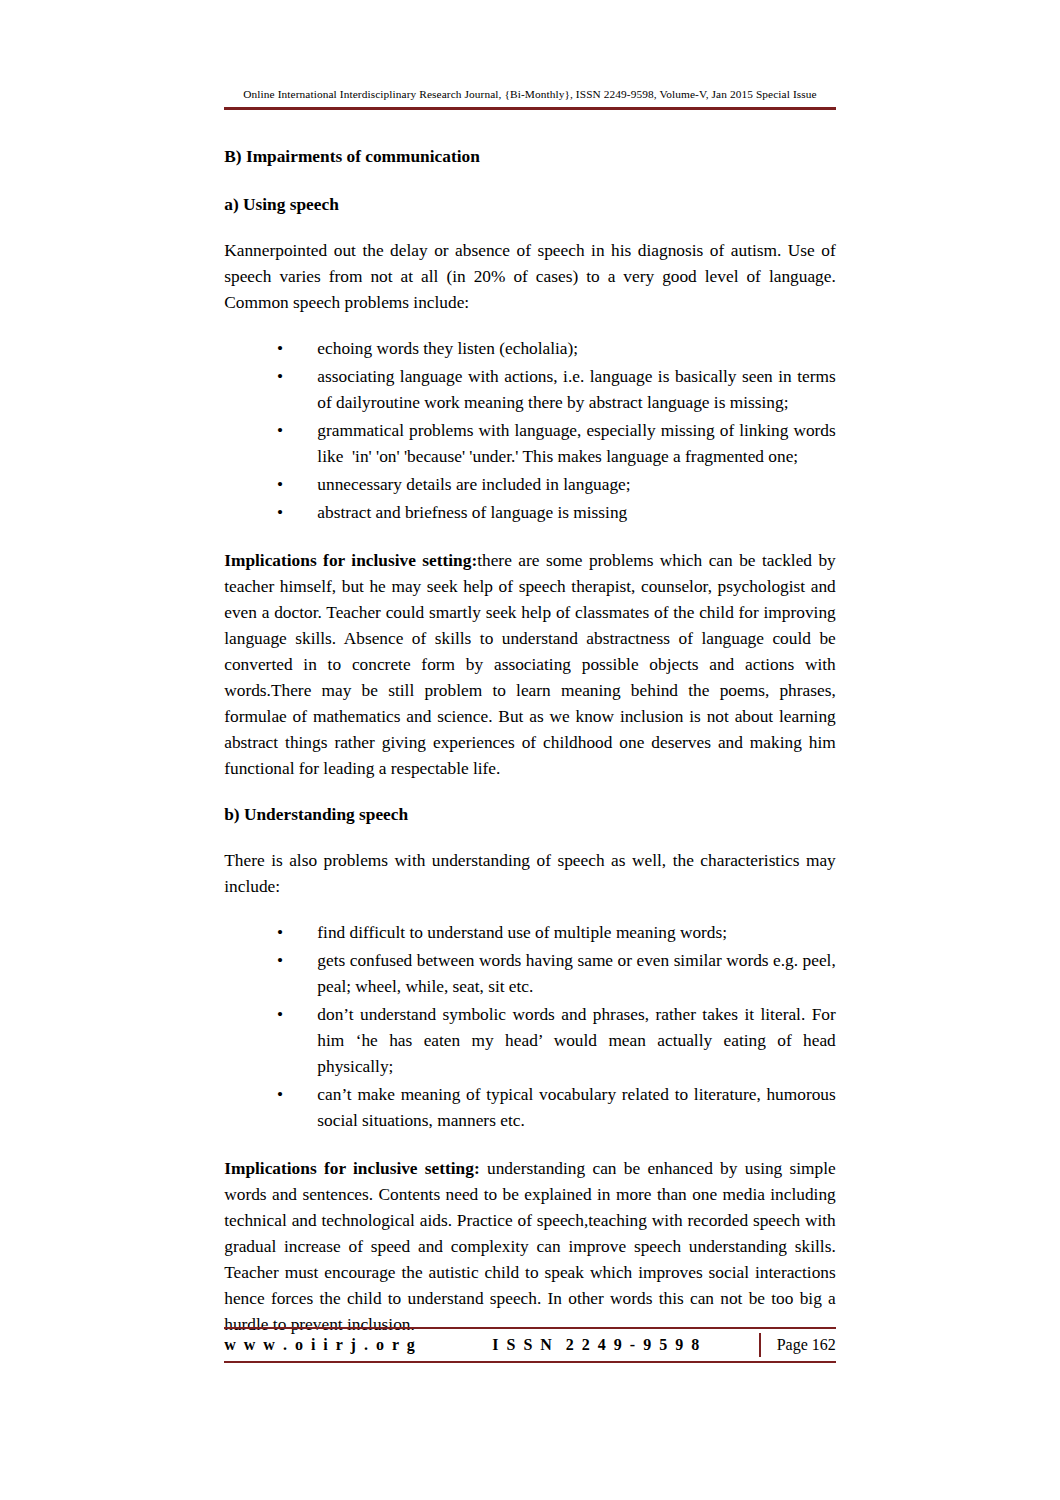Online International Interdisciplinary Research Journal, {Bi-Monthly}, ISSN 2249-9598, Volume-V, Jan 2015 Special Issue
B) Impairments of communication
a) Using speech
Kannerpointed out the delay or absence of speech in his diagnosis of autism. Use of speech varies from not at all (in 20% of cases) to a very good level of language. Common speech problems include:
echoing words they listen (echolalia);
associating language with actions, i.e. language is basically seen in terms of dailyroutine work meaning there by abstract language is missing;
grammatical problems with language, especially missing of linking words like 'in' 'on' 'because' 'under.' This makes language a fragmented one;
unnecessary details are included in language;
abstract and briefness of language is missing
Implications for inclusive setting: there are some problems which can be tackled by teacher himself, but he may seek help of speech therapist, counselor, psychologist and even a doctor. Teacher could smartly seek help of classmates of the child for improving language skills. Absence of skills to understand abstractness of language could be converted in to concrete form by associating possible objects and actions with words.There may be still problem to learn meaning behind the poems, phrases, formulae of mathematics and science. But as we know inclusion is not about learning abstract things rather giving experiences of childhood one deserves and making him functional for leading a respectable life.
b) Understanding speech
There is also problems with understanding of speech as well, the characteristics may include:
find difficult to understand use of multiple meaning words;
gets confused between words having same or even similar words e.g. peel, peal; wheel, while, seat, sit etc.
don’t understand symbolic words and phrases, rather takes it literal. For him ‘he has eaten my head’ would mean actually eating of head physically;
can’t make meaning of typical vocabulary related to literature, humorous social situations, manners etc.
Implications for inclusive setting: understanding can be enhanced by using simple words and sentences. Contents need to be explained in more than one media including technical and technological aids. Practice of speech,teaching with recorded speech with gradual increase of speed and complexity can improve speech understanding skills. Teacher must encourage the autistic child to speak which improves social interactions hence forces the child to understand speech. In other words this can not be too big a hurdle to prevent inclusion.
w w w . o i i r j . o r g
I S S N 2 2 4 9 - 9 5 9 8
Page 162